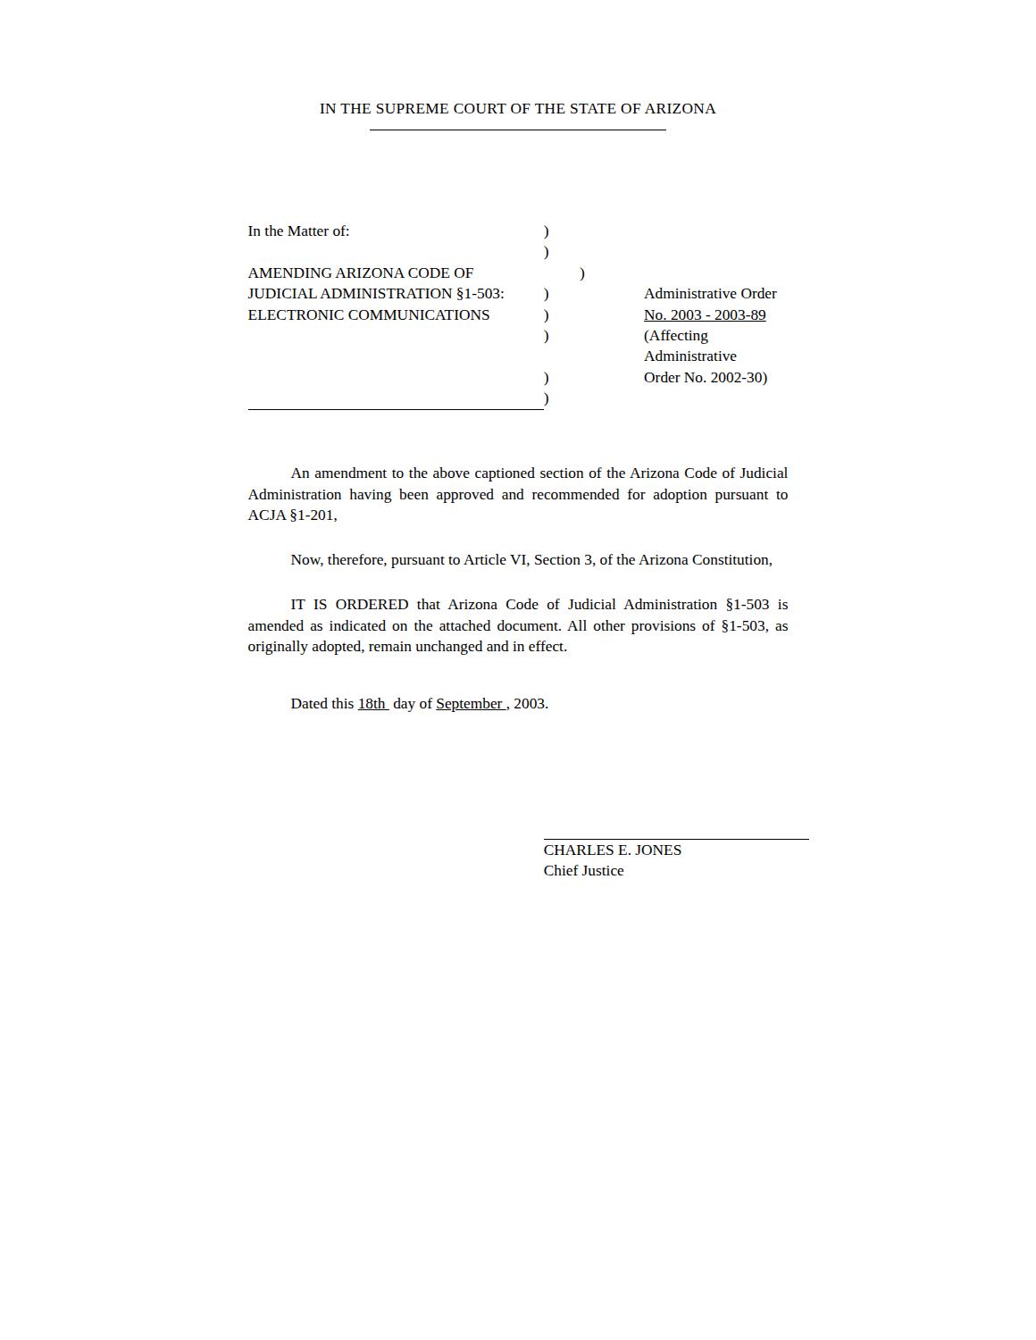IN THE SUPREME COURT OF THE STATE OF ARIZONA
| In the Matter of: | ) | | |
| | ) | | |
| AMENDING ARIZONA CODE OF | | ) | |
| JUDICIAL ADMINISTRATION §1-503: | ) | | Administrative Order |
| ELECTRONIC COMMUNICATIONS | ) | | No. 2003 - 2003-89 |
| | ) | | (Affecting Administrative |
| | ) | | Order No. 2002-30) |
| | ) | | |
An amendment to the above captioned section of the Arizona Code of Judicial Administration having been approved and recommended for adoption pursuant to ACJA §1-201,
Now, therefore, pursuant to Article VI, Section 3, of the Arizona Constitution,
IT IS ORDERED that Arizona Code of Judicial Administration §1-503 is amended as indicated on the attached document. All other provisions of §1-503, as originally adopted, remain unchanged and in effect.
Dated this 18th day of September , 2003.
CHARLES E. JONES
Chief Justice